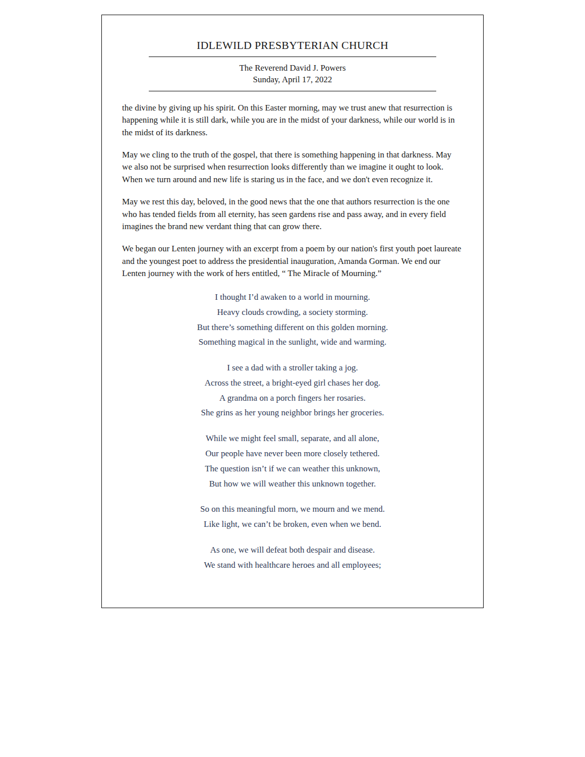IDLEWILD PRESBYTERIAN CHURCH
The Reverend David J. Powers Sunday, April 17, 2022
the divine by giving up his spirit. On this Easter morning, may we trust anew that resurrection is happening while it is still dark, while you are in the midst of your darkness, while our world is in the midst of its darkness.
May we cling to the truth of the gospel, that there is something happening in that darkness. May we also not be surprised when resurrection looks differently than we imagine it ought to look. When we turn around and new life is staring us in the face, and we don't even recognize it.
May we rest this day, beloved, in the good news that the one that authors resurrection is the one who has tended fields from all eternity, has seen gardens rise and pass away, and in every field imagines the brand new verdant thing that can grow there.
We began our Lenten journey with an excerpt from a poem by our nation's first youth poet laureate and the youngest poet to address the presidential inauguration, Amanda Gorman. We end our Lenten journey with the work of hers entitled, “ The Miracle of Mourning.”
I thought I’d awaken to a world in mourning. Heavy clouds crowding, a society storming. But there’s something different on this golden morning. Something magical in the sunlight, wide and warming.
I see a dad with a stroller taking a jog. Across the street, a bright-eyed girl chases her dog. A grandma on a porch fingers her rosaries. She grins as her young neighbor brings her groceries.
While we might feel small, separate, and all alone, Our people have never been more closely tethered. The question isn’t if we can weather this unknown, But how we will weather this unknown together.
So on this meaningful morn, we mourn and we mend. Like light, we can’t be broken, even when we bend.
As one, we will defeat both despair and disease. We stand with healthcare heroes and all employees;